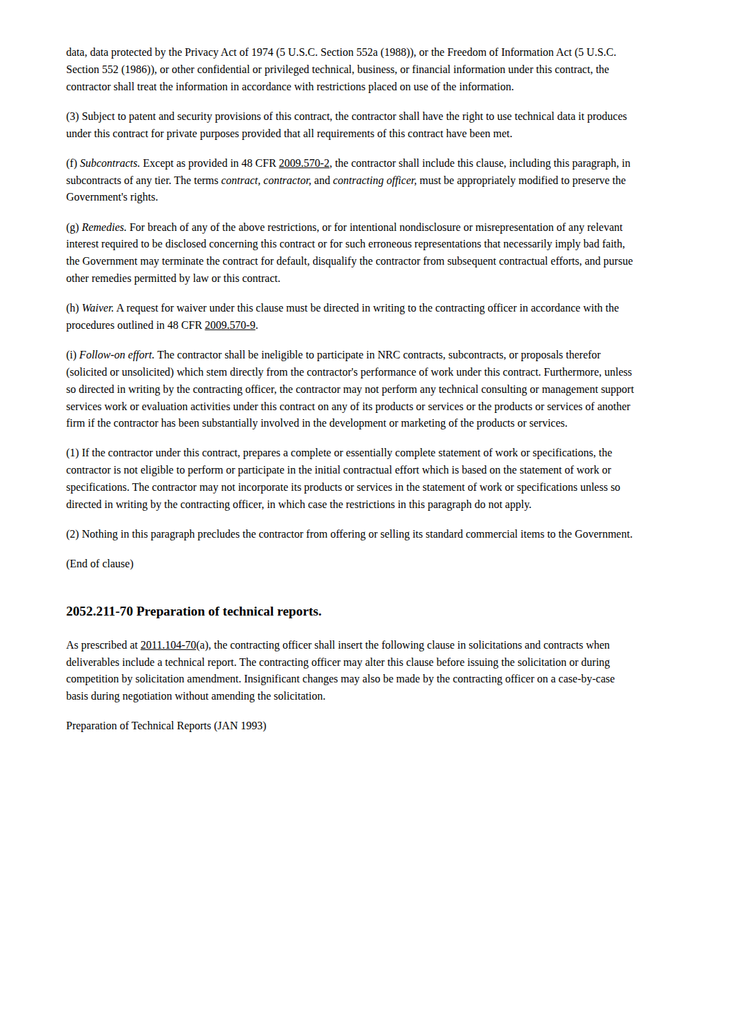data, data protected by the Privacy Act of 1974 (5 U.S.C. Section 552a (1988)), or the Freedom of Information Act (5 U.S.C. Section 552 (1986)), or other confidential or privileged technical, business, or financial information under this contract, the contractor shall treat the information in accordance with restrictions placed on use of the information.
(3) Subject to patent and security provisions of this contract, the contractor shall have the right to use technical data it produces under this contract for private purposes provided that all requirements of this contract have been met.
(f) Subcontracts. Except as provided in 48 CFR 2009.570-2, the contractor shall include this clause, including this paragraph, in subcontracts of any tier. The terms contract, contractor, and contracting officer, must be appropriately modified to preserve the Government's rights.
(g) Remedies. For breach of any of the above restrictions, or for intentional nondisclosure or misrepresentation of any relevant interest required to be disclosed concerning this contract or for such erroneous representations that necessarily imply bad faith, the Government may terminate the contract for default, disqualify the contractor from subsequent contractual efforts, and pursue other remedies permitted by law or this contract.
(h) Waiver. A request for waiver under this clause must be directed in writing to the contracting officer in accordance with the procedures outlined in 48 CFR 2009.570-9.
(i) Follow-on effort. The contractor shall be ineligible to participate in NRC contracts, subcontracts, or proposals therefor (solicited or unsolicited) which stem directly from the contractor's performance of work under this contract. Furthermore, unless so directed in writing by the contracting officer, the contractor may not perform any technical consulting or management support services work or evaluation activities under this contract on any of its products or services or the products or services of another firm if the contractor has been substantially involved in the development or marketing of the products or services.
(1) If the contractor under this contract, prepares a complete or essentially complete statement of work or specifications, the contractor is not eligible to perform or participate in the initial contractual effort which is based on the statement of work or specifications. The contractor may not incorporate its products or services in the statement of work or specifications unless so directed in writing by the contracting officer, in which case the restrictions in this paragraph do not apply.
(2) Nothing in this paragraph precludes the contractor from offering or selling its standard commercial items to the Government.
(End of clause)
2052.211-70 Preparation of technical reports.
As prescribed at 2011.104-70(a), the contracting officer shall insert the following clause in solicitations and contracts when deliverables include a technical report. The contracting officer may alter this clause before issuing the solicitation or during competition by solicitation amendment. Insignificant changes may also be made by the contracting officer on a case-by-case basis during negotiation without amending the solicitation.
Preparation of Technical Reports (JAN 1993)